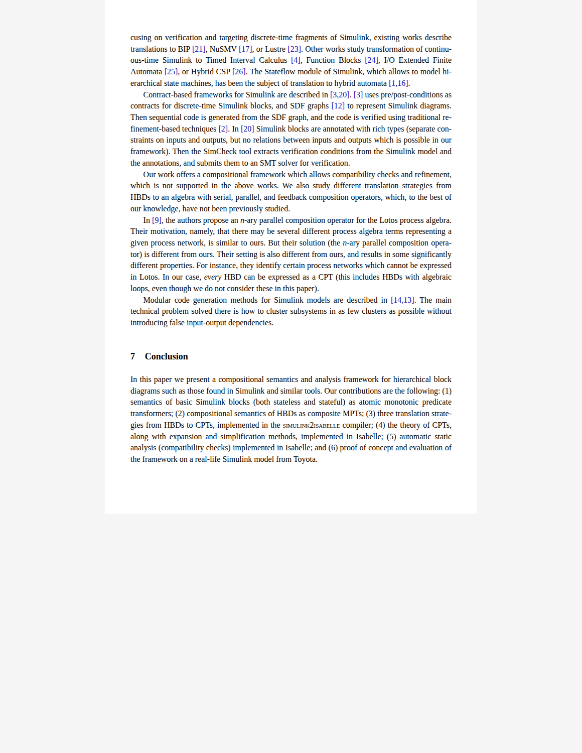cusing on verification and targeting discrete-time fragments of Simulink, existing works describe translations to BIP [21], NuSMV [17], or Lustre [23]. Other works study transformation of continuous-time Simulink to Timed Interval Calculus [4], Function Blocks [24], I/O Extended Finite Automata [25], or Hybrid CSP [26]. The Stateflow module of Simulink, which allows to model hierarchical state machines, has been the subject of translation to hybrid automata [1,16].
Contract-based frameworks for Simulink are described in [3,20]. [3] uses pre/post-conditions as contracts for discrete-time Simulink blocks, and SDF graphs [12] to represent Simulink diagrams. Then sequential code is generated from the SDF graph, and the code is verified using traditional refinement-based techniques [2]. In [20] Simulink blocks are annotated with rich types (separate constraints on inputs and outputs, but no relations between inputs and outputs which is possible in our framework). Then the SimCheck tool extracts verification conditions from the Simulink model and the annotations, and submits them to an SMT solver for verification.
Our work offers a compositional framework which allows compatibility checks and refinement, which is not supported in the above works. We also study different translation strategies from HBDs to an algebra with serial, parallel, and feedback composition operators, which, to the best of our knowledge, have not been previously studied.
In [9], the authors propose an n-ary parallel composition operator for the Lotos process algebra. Their motivation, namely, that there may be several different process algebra terms representing a given process network, is similar to ours. But their solution (the n-ary parallel composition operator) is different from ours. Their setting is also different from ours, and results in some significantly different properties. For instance, they identify certain process networks which cannot be expressed in Lotos. In our case, every HBD can be expressed as a CPT (this includes HBDs with algebraic loops, even though we do not consider these in this paper).
Modular code generation methods for Simulink models are described in [14,13]. The main technical problem solved there is how to cluster subsystems in as few clusters as possible without introducing false input-output dependencies.
7 Conclusion
In this paper we present a compositional semantics and analysis framework for hierarchical block diagrams such as those found in Simulink and similar tools. Our contributions are the following: (1) semantics of basic Simulink blocks (both stateless and stateful) as atomic monotonic predicate transformers; (2) compositional semantics of HBDs as composite MPTs; (3) three translation strategies from HBDs to CPTs, implemented in the simulink2isabelle compiler; (4) the theory of CPTs, along with expansion and simplification methods, implemented in Isabelle; (5) automatic static analysis (compatibility checks) implemented in Isabelle; and (6) proof of concept and evaluation of the framework on a real-life Simulink model from Toyota.